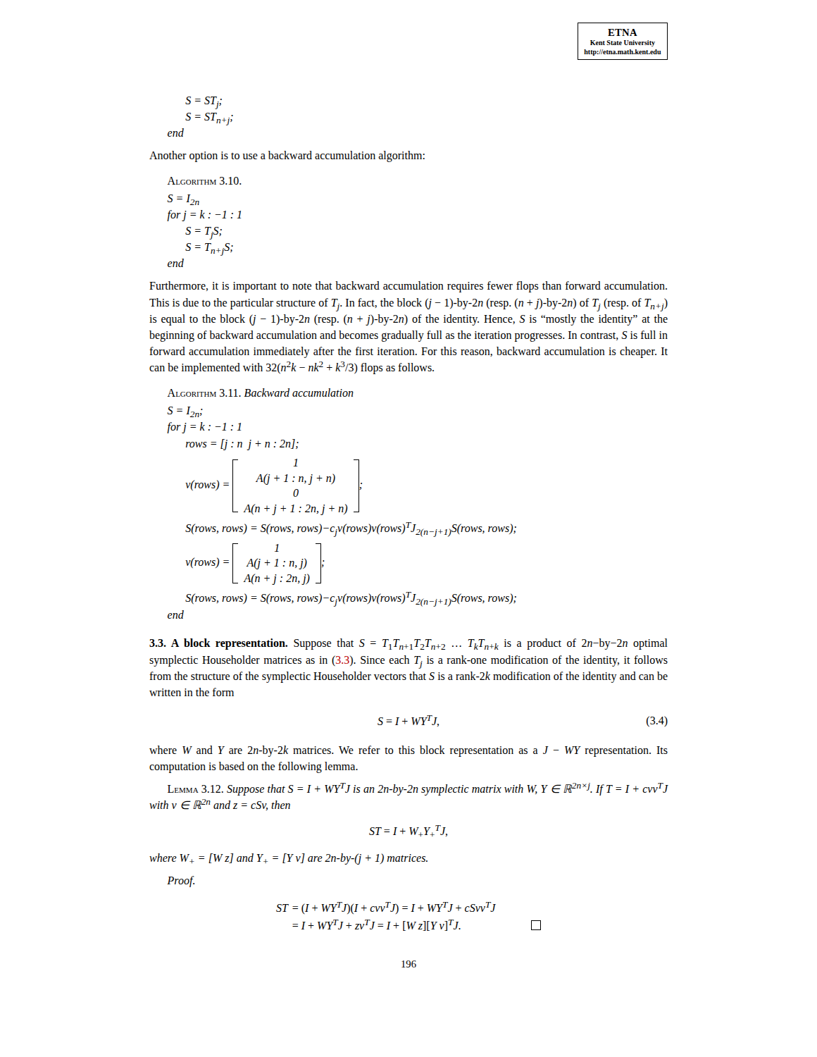ETNA
Kent State University
http://etna.math.kent.edu
S = STj;
S = STn+j;
end
Another option is to use a backward accumulation algorithm:
Algorithm 3.10.
S = I2n
for j = k : −1 : 1
S = TjS;
S = Tn+jS;
end
Furthermore, it is important to note that backward accumulation requires fewer flops than forward accumulation. This is due to the particular structure of Tj. In fact, the block (j − 1)-by-2n (resp. (n + j)-by-2n) of Tj (resp. of Tn+j) is equal to the block (j − 1)-by-2n (resp. (n + j)-by-2n) of the identity. Hence, S is “mostly the identity” at the beginning of backward accumulation and becomes gradually full as the iteration progresses. In contrast, S is full in forward accumulation immediately after the first iteration. For this reason, backward accumulation is cheaper. It can be implemented with 32(n2k − nk2 + k3/3) flops as follows.
Algorithm 3.11. Backward accumulation
S = I2n;
for j = k : −1 : 1
rows = [j : n j + n : 2n];
v(rows) =
| 1 |
| A ( j + 1 : n , j + n ) |
| 0 |
| A ( n + j + 1 : 2 n , j + n ) |
;
S(rows, rows) = S(rows, rows)−cjv(rows)v(rows)TJ2(n−j+1)S(rows, rows);
v(rows) =
| 1 |
| A ( j + 1 : n , j ) |
| A ( n + j : 2 n , j ) |
;
S(rows, rows) = S(rows, rows)−cjv(rows)v(rows)TJ2(n−j+1)S(rows, rows);
end
3.3. A block representation. Suppose that S = T1Tn+1T2Tn+2 … TkTn+k is a product of 2n−by−2n optimal symplectic Householder matrices as in (3.3). Since each Tj is a rank-one modification of the identity, it follows from the structure of the symplectic Householder vectors that S is a rank-2k modification of the identity and can be written in the form
S = I + WYTJ, (3.4)
where W and Y are 2n-by-2k matrices. We refer to this block representation as a J − WY representation. Its computation is based on the following lemma.
Lemma 3.12. Suppose that S = I + WYTJ is an 2n-by-2n symplectic matrix with W, Y ∈ ℝ2n×j. If T = I + cvvTJ with v ∈ ℝ2n and z = cSv, then
ST = I + W+Y+TJ,
where W+ = [W z] and Y+ = [Y v] are 2n-by-(j + 1) matrices.
Proof.
| ST | = ( I + WY T J )( I + cvv T J ) = I + WY T J + cSvv T J | |
| | = I + WY T J + zv T J = I + [ W z ][ Y v ] T J . | |
196